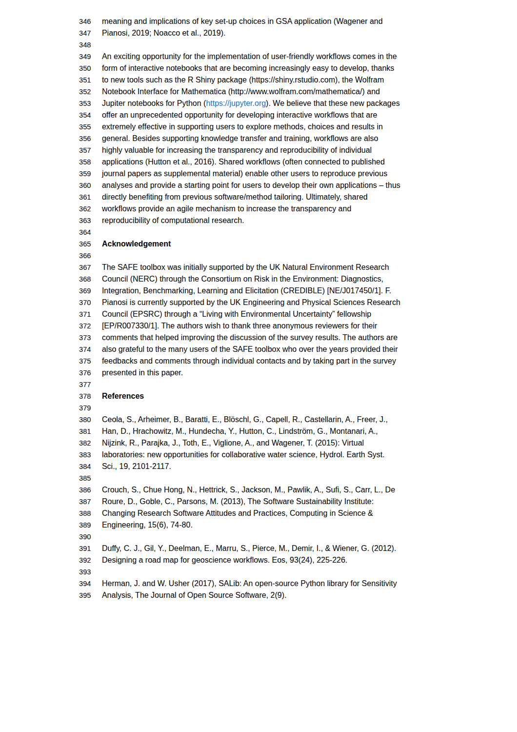346 meaning and implications of key set-up choices in GSA application (Wagener and
347 Pianosi, 2019; Noacco et al., 2019).
348
349 An exciting opportunity for the implementation of user-friendly workflows comes in the
350 form of interactive notebooks that are becoming increasingly easy to develop, thanks
351 to new tools such as the R Shiny package (https://shiny.rstudio.com), the Wolfram
352 Notebook Interface for Mathematica (http://www.wolfram.com/mathematica/) and
353 Jupiter notebooks for Python (https://jupyter.org). We believe that these new packages
354 offer an unprecedented opportunity for developing interactive workflows that are
355 extremely effective in supporting users to explore methods, choices and results in
356 general. Besides supporting knowledge transfer and training, workflows are also
357 highly valuable for increasing the transparency and reproducibility of individual
358 applications (Hutton et al., 2016). Shared workflows (often connected to published
359 journal papers as supplemental material) enable other users to reproduce previous
360 analyses and provide a starting point for users to develop their own applications – thus
361 directly benefiting from previous software/method tailoring. Ultimately, shared
362 workflows provide an agile mechanism to increase the transparency and
363 reproducibility of computational research.
364
365
Acknowledgement
366
367 The SAFE toolbox was initially supported by the UK Natural Environment Research
368 Council (NERC) through the Consortium on Risk in the Environment: Diagnostics,
369 Integration, Benchmarking, Learning and Elicitation (CREDIBLE) [NE/J017450/1]. F.
370 Pianosi is currently supported by the UK Engineering and Physical Sciences Research
371 Council (EPSRC) through a “Living with Environmental Uncertainty” fellowship
372[EP/R007330/1]. The authors wish to thank three anonymous reviewers for their
373 comments that helped improving the discussion of the survey results. The authors are
374 also grateful to the many users of the SAFE toolbox who over the years provided their
375 feedbacks and comments through individual contacts and by taking part in the survey
376 presented in this paper.
377
378
References
379
380 Ceola, S., Arheimer, B., Baratti, E., Blöschl, G., Capell, R., Castellarin, A., Freer, J.,
381 Han, D., Hrachowitz, M., Hundecha, Y., Hutton, C., Lindström, G., Montanari, A.,
382 Nijzink, R., Parajka, J., Toth, E., Viglione, A., and Wagener, T. (2015): Virtual
383 laboratories: new opportunities for collaborative water science, Hydrol. Earth Syst.
384 Sci., 19, 2101-2117.
385
386 Crouch, S., Chue Hong, N., Hettrick, S., Jackson, M., Pawlik, A., Sufi, S., Carr, L., De
387 Roure, D., Goble, C., Parsons, M. (2013), The Software Sustainability Institute:
388 Changing Research Software Attitudes and Practices, Computing in Science &
389 Engineering, 15(6), 74-80.
390
391 Duffy, C. J., Gil, Y., Deelman, E., Marru, S., Pierce, M., Demir, I., & Wiener, G. (2012).
392 Designing a road map for geoscience workflows. Eos, 93(24), 225-226.
393
394 Herman, J. and W. Usher (2017), SALib: An open-source Python library for Sensitivity
395 Analysis, The Journal of Open Source Software, 2(9).